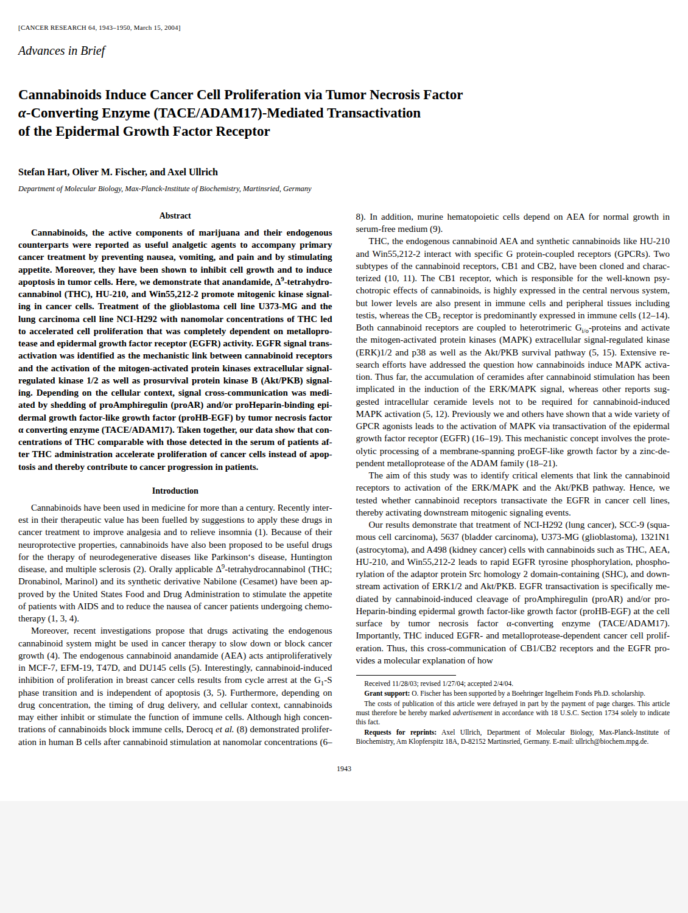[CANCER RESEARCH 64, 1943–1950, March 15, 2004]
Advances in Brief
Cannabinoids Induce Cancer Cell Proliferation via Tumor Necrosis Factor
α-Converting Enzyme (TACE/ADAM17)-Mediated Transactivation
of the Epidermal Growth Factor Receptor
Stefan Hart, Oliver M. Fischer, and Axel Ullrich
Department of Molecular Biology, Max-Planck-Institute of Biochemistry, Martinsried, Germany
Abstract
Cannabinoids, the active components of marijuana and their endogenous counterparts were reported as useful analgetic agents to accompany primary cancer treatment by preventing nausea, vomiting, and pain and by stimulating appetite. Moreover, they have been shown to inhibit cell growth and to induce apoptosis in tumor cells. Here, we demonstrate that anandamide, Δ9-tetrahydrocannabinol (THC), HU-210, and Win55,212-2 promote mitogenic kinase signaling in cancer cells. Treatment of the glioblastoma cell line U373-MG and the lung carcinoma cell line NCI-H292 with nanomolar concentrations of THC led to accelerated cell proliferation that was completely dependent on metalloprotease and epidermal growth factor receptor (EGFR) activity. EGFR signal transactivation was identified as the mechanistic link between cannabinoid receptors and the activation of the mitogen-activated protein kinases extracellular signal-regulated kinase 1/2 as well as prosurvival protein kinase B (Akt/PKB) signaling. Depending on the cellular context, signal cross-communication was mediated by shedding of proAmphiregulin (proAR) and/or proHeparin-binding epidermal growth factor-like growth factor (proHB-EGF) by tumor necrosis factor α converting enzyme (TACE/ADAM17). Taken together, our data show that concentrations of THC comparable with those detected in the serum of patients after THC administration accelerate proliferation of cancer cells instead of apoptosis and thereby contribute to cancer progression in patients.
Introduction
Cannabinoids have been used in medicine for more than a century. Recently interest in their therapeutic value has been fuelled by suggestions to apply these drugs in cancer treatment to improve analgesia and to relieve insomnia (1). Because of their neuroprotective properties, cannabinoids have also been proposed to be useful drugs for the therapy of neurodegenerative diseases like Parkinson‘s disease, Huntington disease, and multiple sclerosis (2). Orally applicable Δ9-tetrahydrocannabinol (THC; Dronabinol, Marinol) and its synthetic derivative Nabilone (Cesamet) have been approved by the United States Food and Drug Administration to stimulate the appetite of patients with AIDS and to reduce the nausea of cancer patients undergoing chemotherapy (1, 3, 4).
Moreover, recent investigations propose that drugs activating the endogenous cannabinoid system might be used in cancer therapy to slow down or block cancer growth (4). The endogenous cannabinoid anandamide (AEA) acts antiproliferatively in MCF-7, EFM-19, T47D, and DU145 cells (5). Interestingly, cannabinoid-induced inhibition of proliferation in breast cancer cells results from cycle arrest at the G1-S phase transition and is independent of apoptosis (3, 5). Furthermore, depending on drug concentration, the timing of drug delivery, and cellular context, cannabinoids may either inhibit or stimulate the function of immune cells. Although high concentrations of cannabinoids block immune cells, Derocq et al. (8) demonstrated proliferation in human B cells after cannabinoid stimulation at nanomolar concentrations (6–8). In addition, murine hematopoietic cells depend on AEA for normal growth in serum-free medium (9).
THC, the endogenous cannabinoid AEA and synthetic cannabinoids like HU-210 and Win55,212-2 interact with specific G protein-coupled receptors (GPCRs). Two subtypes of the cannabinoid receptors, CB1 and CB2, have been cloned and characterized (10, 11). The CB1 receptor, which is responsible for the well-known psychotropic effects of cannabinoids, is highly expressed in the central nervous system, but lower levels are also present in immune cells and peripheral tissues including testis, whereas the CB2 receptor is predominantly expressed in immune cells (12–14). Both cannabinoid receptors are coupled to heterotrimeric Gi/o-proteins and activate the mitogen-activated protein kinases (MAPK) extracellular signal-regulated kinase (ERK)1/2 and p38 as well as the Akt/PKB survival pathway (5, 15). Extensive research efforts have addressed the question how cannabinoids induce MAPK activation. Thus far, the accumulation of ceramides after cannabinoid stimulation has been implicated in the induction of the ERK/MAPK signal, whereas other reports suggested intracellular ceramide levels not to be required for cannabinoid-induced MAPK activation (5, 12). Previously we and others have shown that a wide variety of GPCR agonists leads to the activation of MAPK via transactivation of the epidermal growth factor receptor (EGFR) (16–19). This mechanistic concept involves the proteolytic processing of a membrane-spanning proEGF-like growth factor by a zinc-dependent metalloprotease of the ADAM family (18–21).
The aim of this study was to identify critical elements that link the cannabinoid receptors to activation of the ERK/MAPK and the Akt/PKB pathway. Hence, we tested whether cannabinoid receptors transactivate the EGFR in cancer cell lines, thereby activating downstream mitogenic signaling events.
Our results demonstrate that treatment of NCI-H292 (lung cancer), SCC-9 (squamous cell carcinoma), 5637 (bladder carcinoma), U373-MG (glioblastoma), 1321N1 (astrocytoma), and A498 (kidney cancer) cells with cannabinoids such as THC, AEA, HU-210, and Win55,212-2 leads to rapid EGFR tyrosine phosphorylation, phosphorylation of the adaptor protein Src homology 2 domain-containing (SHC), and downstream activation of ERK1/2 and Akt/PKB. EGFR transactivation is specifically mediated by cannabinoid-induced cleavage of proAmphiregulin (proAR) and/or proHeparin-binding epidermal growth factor-like growth factor (proHB-EGF) at the cell surface by tumor necrosis factor α-converting enzyme (TACE/ADAM17). Importantly, THC induced EGFR- and metalloprotease-dependent cancer cell proliferation. Thus, this cross-communication of CB1/CB2 receptors and the EGFR provides a molecular explanation of how
Received 11/28/03; revised 1/27/04; accepted 2/4/04.
Grant support: O. Fischer has been supported by a Boehringer Ingelheim Fonds Ph.D. scholarship.
The costs of publication of this article were defrayed in part by the payment of page charges. This article must therefore be hereby marked advertisement in accordance with 18 U.S.C. Section 1734 solely to indicate this fact.
Requests for reprints: Axel Ullrich, Department of Molecular Biology, Max-Planck-Institute of Biochemistry, Am Klopferspitz 18A, D-82152 Martinsried, Germany. E-mail: ullrich@biochem.mpg.de.
1943